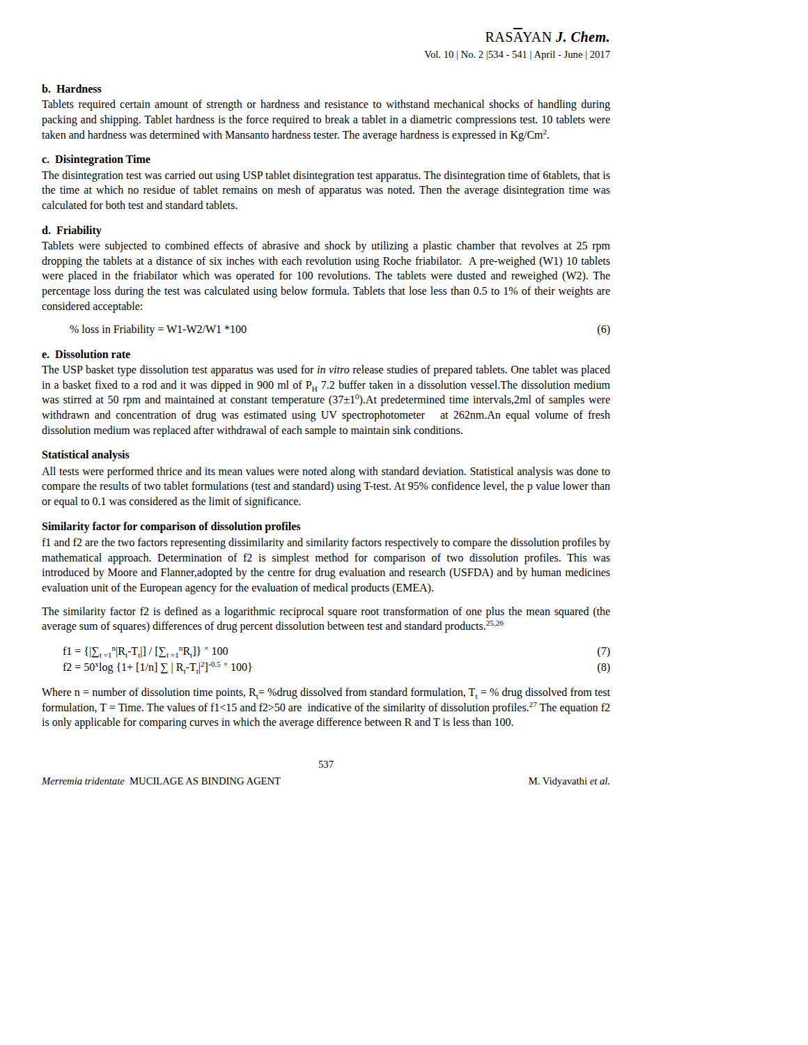RASAYAN J. Chem.
Vol. 10 | No. 2 |534 - 541 | April - June | 2017
b. Hardness
Tablets required certain amount of strength or hardness and resistance to withstand mechanical shocks of handling during packing and shipping. Tablet hardness is the force required to break a tablet in a diametric compressions test. 10 tablets were taken and hardness was determined with Mansanto hardness tester. The average hardness is expressed in Kg/Cm2.
c. Disintegration Time
The disintegration test was carried out using USP tablet disintegration test apparatus. The disintegration time of 6tablets, that is the time at which no residue of tablet remains on mesh of apparatus was noted. Then the average disintegration time was calculated for both test and standard tablets.
d. Friability
Tablets were subjected to combined effects of abrasive and shock by utilizing a plastic chamber that revolves at 25 rpm dropping the tablets at a distance of six inches with each revolution using Roche friabilator. A pre-weighed (W1) 10 tablets were placed in the friabilator which was operated for 100 revolutions. The tablets were dusted and reweighed (W2). The percentage loss during the test was calculated using below formula. Tablets that lose less than 0.5 to 1% of their weights are considered acceptable:
% loss in Friability = W1-W2/W1 *100 (6)
e. Dissolution rate
The USP basket type dissolution test apparatus was used for in vitro release studies of prepared tablets. One tablet was placed in a basket fixed to a rod and it was dipped in 900 ml of PH 7.2 buffer taken in a dissolution vessel.The dissolution medium was stirred at 50 rpm and maintained at constant temperature (37±10).At predetermined time intervals,2ml of samples were withdrawn and concentration of drug was estimated using UV spectrophotometer at 262nm.An equal volume of fresh dissolution medium was replaced after withdrawal of each sample to maintain sink conditions.
Statistical analysis
All tests were performed thrice and its mean values were noted along with standard deviation. Statistical analysis was done to compare the results of two tablet formulations (test and standard) using T-test. At 95% confidence level, the p value lower than or equal to 0.1 was considered as the limit of significance.
Similarity factor for comparison of dissolution profiles
f1 and f2 are the two factors representing dissimilarity and similarity factors respectively to compare the dissolution profiles by mathematical approach. Determination of f2 is simplest method for comparison of two dissolution profiles. This was introduced by Moore and Flanner,adopted by the centre for drug evaluation and research (USFDA) and by human medicines evaluation unit of the European agency for the evaluation of medical products (EMEA).
The similarity factor f2 is defined as a logarithmic reciprocal square root transformation of one plus the mean squared (the average sum of squares) differences of drug percent dissolution between test and standard products.25,26
f1 = {|∑t =1n|Rt-Tt|] / [∑t =1nRt]} × 100 (7)
f2 = 50xlog {1+ [1/n] ∑ | Rt-Tt|2]-0.5 × 100} (8)
Where n = number of dissolution time points, Rt= %drug dissolved from standard formulation, Tt = % drug dissolved from test formulation, T = Time. The values of f1<15 and f2>50 are indicative of the similarity of dissolution profiles.27 The equation f2 is only applicable for comparing curves in which the average difference between R and T is less than 100.
537
Merremia tridentate MUCILAGE AS BINDING AGENT M. Vidyavathi et al.